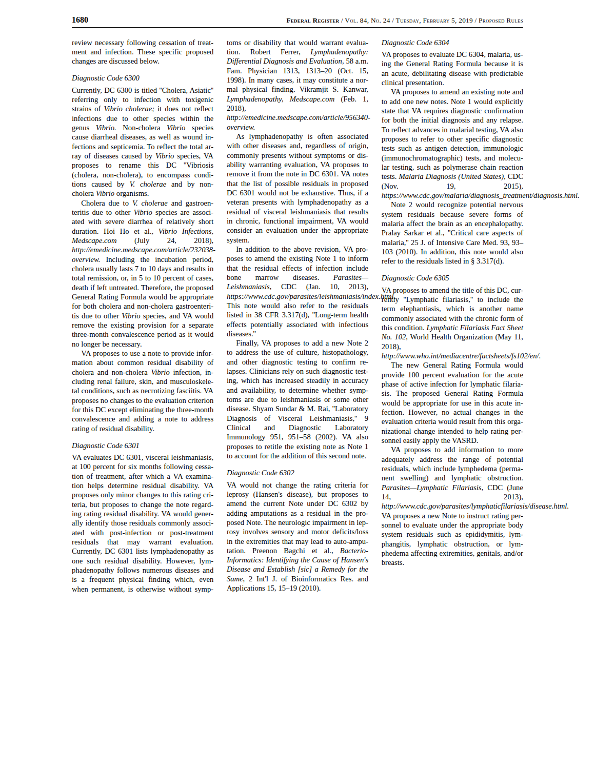1680 Federal Register / Vol. 84, No. 24 / Tuesday, February 5, 2019 / Proposed Rules
review necessary following cessation of treatment and infection. These specific proposed changes are discussed below.
Diagnostic Code 6300
Currently, DC 6300 is titled ''Cholera, Asiatic'' referring only to infection with toxigenic strains of Vibrio cholerae; it does not reflect infections due to other species within the genus Vibrio. Non-cholera Vibrio species cause diarrheal diseases, as well as wound infections and septicemia. To reflect the total array of diseases caused by Vibrio species, VA proposes to rename this DC ''Vibriosis (cholera, non-cholera), to encompass conditions caused by V. cholerae and by non-cholera Vibrio organisms.
Cholera due to V. cholerae and gastroenteritis due to other Vibrio species are associated with severe diarrhea of relatively short duration. Hoi Ho et al., Vibrio Infections, Medscape.com (July 24, 2018), http://emedicine.medscape.com/article/232038-overview. Including the incubation period, cholera usually lasts 7 to 10 days and results in total remission, or, in 5 to 10 percent of cases, death if left untreated. Therefore, the proposed General Rating Formula would be appropriate for both cholera and non-cholera gastroenteritis due to other Vibrio species, and VA would remove the existing provision for a separate three-month convalescence period as it would no longer be necessary.
VA proposes to use a note to provide information about common residual disability of cholera and non-cholera Vibrio infection, including renal failure, skin, and musculoskeletal conditions, such as necrotizing fasciitis. VA proposes no changes to the evaluation criterion for this DC except eliminating the three-month convalescence and adding a note to address rating of residual disability.
Diagnostic Code 6301
VA evaluates DC 6301, visceral leishmaniasis, at 100 percent for six months following cessation of treatment, after which a VA examination helps determine residual disability. VA proposes only minor changes to this rating criteria, but proposes to change the note regarding rating residual disability. VA would generally identify those residuals commonly associated with post-infection or post-treatment residuals that may warrant evaluation. Currently, DC 6301 lists lymphadenopathy as one such residual disability. However, lymphadenopathy follows numerous diseases and is a frequent physical finding which, even when permanent, is otherwise without symptoms or disability that would warrant evaluation. Robert Ferrer, Lymphadenopathy: Differential Diagnosis and Evaluation, 58 a.m. Fam. Physician 1313, 1313–20 (Oct. 15, 1998). In many cases, it may constitute a normal physical finding. Vikramjit S. Kanwar, Lymphadenopathy, Medscape.com (Feb. 1, 2018), http://emedicine.medscape.com/article/956340-overview.
As lymphadenopathy is often associated with other diseases and, regardless of origin, commonly presents without symptoms or disability warranting evaluation, VA proposes to remove it from the note in DC 6301. VA notes that the list of possible residuals in proposed DC 6301 would not be exhaustive. Thus, if a veteran presents with lymphadenopathy as a residual of visceral leishmaniasis that results in chronic, functional impairment, VA would consider an evaluation under the appropriate system.
In addition to the above revision, VA proposes to amend the existing Note 1 to inform that the residual effects of infection include bone marrow diseases. Parasites—Leishmaniasis, CDC (Jan. 10, 2013), https://www.cdc.gov/parasites/leishmaniasis/index.html. This note would also refer to the residuals listed in 38 CFR 3.317(d), ''Long-term health effects potentially associated with infectious diseases.''
Finally, VA proposes to add a new Note 2 to address the use of culture, histopathology, and other diagnostic testing to confirm relapses. Clinicians rely on such diagnostic testing, which has increased steadily in accuracy and availability, to determine whether symptoms are due to leishmaniasis or some other disease. Shyam Sundar & M. Rai, ''Laboratory Diagnosis of Visceral Leishmaniasis,'' 9 Clinical and Diagnostic Laboratory Immunology 951, 951–58 (2002). VA also proposes to retitle the existing note as Note 1 to account for the addition of this second note.
Diagnostic Code 6302
VA would not change the rating criteria for leprosy (Hansen's disease), but proposes to amend the current Note under DC 6302 by adding amputations as a residual in the proposed Note. The neurologic impairment in leprosy involves sensory and motor deficits/loss in the extremities that may lead to auto-amputation. Preenon Bagchi et al., Bacterio-Informatics: Identifying the Cause of Hansen's Disease and Establish [sic] a Remedy for the Same, 2 Int'l J. of Bioinformatics Res. and Applications 15, 15–19 (2010).
Diagnostic Code 6304
VA proposes to evaluate DC 6304, malaria, using the General Rating Formula because it is an acute, debilitating disease with predictable clinical presentation.
VA proposes to amend an existing note and to add one new notes. Note 1 would explicitly state that VA requires diagnostic confirmation for both the initial diagnosis and any relapse. To reflect advances in malarial testing, VA also proposes to refer to other specific diagnostic tests such as antigen detection, immunologic (immunochromatographic) tests, and molecular testing, such as polymerase chain reaction tests. Malaria Diagnosis (United States), CDC (Nov. 19, 2015), https://www.cdc.gov/malaria/diagnosis_treatment/diagnosis.html.
Note 2 would recognize potential nervous system residuals because severe forms of malaria affect the brain as an encephalopathy. Pralay Sarkar et al., ''Critical care aspects of malaria,'' 25 J. of Intensive Care Med. 93, 93–103 (2010). In addition, this note would also refer to the residuals listed in § 3.317(d).
Diagnostic Code 6305
VA proposes to amend the title of this DC, currently ''Lymphatic filariasis,'' to include the term elephantiasis, which is another name commonly associated with the chronic form of this condition. Lymphatic Filariasis Fact Sheet No. 102, World Health Organization (May 11, 2018), http://www.who.int/mediacentre/factsheets/fs102/en/.
The new General Rating Formula would provide 100 percent evaluation for the acute phase of active infection for lymphatic filariasis. The proposed General Rating Formula would be appropriate for use in this acute infection. However, no actual changes in the evaluation criteria would result from this organizational change intended to help rating personnel easily apply the VASRD.
VA proposes to add information to more adequately address the range of potential residuals, which include lymphedema (permanent swelling) and lymphatic obstruction. Parasites—Lymphatic Filariasis, CDC (June 14, 2013), http://www.cdc.gov/parasites/lymphaticfilariasis/disease.html. VA proposes a new Note to instruct rating personnel to evaluate under the appropriate body system residuals such as epididymitis, lymphangitis, lymphatic obstruction, or lymphedema affecting extremities, genitals, and/or breasts.